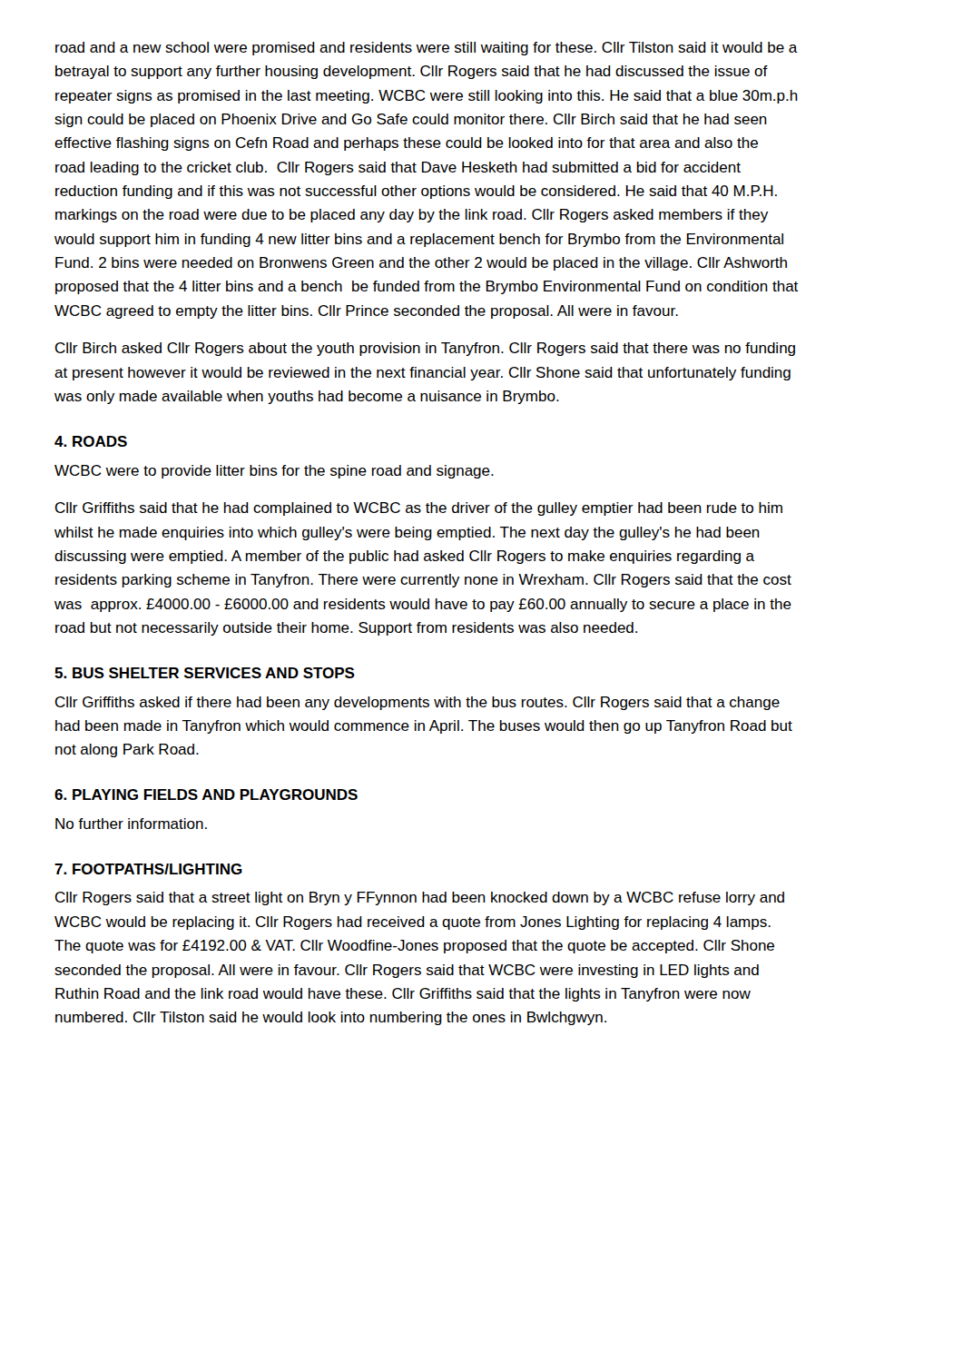road and a new school were promised and residents were still waiting for these. Cllr Tilston said it would be a betrayal to support any further housing development. Cllr Rogers said that he had discussed the issue of repeater signs as promised in the last meeting. WCBC were still looking into this. He said that a blue 30m.p.h sign could be placed on Phoenix Drive and Go Safe could monitor there. Cllr Birch said that he had seen effective flashing signs on Cefn Road and perhaps these could be looked into for that area and also the road leading to the cricket club. Cllr Rogers said that Dave Hesketh had submitted a bid for accident reduction funding and if this was not successful other options would be considered. He said that 40 M.P.H. markings on the road were due to be placed any day by the link road. Cllr Rogers asked members if they would support him in funding 4 new litter bins and a replacement bench for Brymbo from the Environmental Fund. 2 bins were needed on Bronwens Green and the other 2 would be placed in the village. Cllr Ashworth proposed that the 4 litter bins and a bench be funded from the Brymbo Environmental Fund on condition that WCBC agreed to empty the litter bins. Cllr Prince seconded the proposal. All were in favour.
Cllr Birch asked Cllr Rogers about the youth provision in Tanyfron. Cllr Rogers said that there was no funding at present however it would be reviewed in the next financial year. Cllr Shone said that unfortunately funding was only made available when youths had become a nuisance in Brymbo.
4. ROADS
WCBC were to provide litter bins for the spine road and signage.
Cllr Griffiths said that he had complained to WCBC as the driver of the gulley emptier had been rude to him whilst he made enquiries into which gulley's were being emptied. The next day the gulley's he had been discussing were emptied. A member of the public had asked Cllr Rogers to make enquiries regarding a residents parking scheme in Tanyfron. There were currently none in Wrexham. Cllr Rogers said that the cost was approx. £4000.00 - £6000.00 and residents would have to pay £60.00 annually to secure a place in the road but not necessarily outside their home. Support from residents was also needed.
5. BUS SHELTER SERVICES AND STOPS
Cllr Griffiths asked if there had been any developments with the bus routes. Cllr Rogers said that a change had been made in Tanyfron which would commence in April. The buses would then go up Tanyfron Road but not along Park Road.
6. PLAYING FIELDS AND PLAYGROUNDS
No further information.
7. FOOTPATHS/LIGHTING
Cllr Rogers said that a street light on Bryn y FFynnon had been knocked down by a WCBC refuse lorry and WCBC would be replacing it. Cllr Rogers had received a quote from Jones Lighting for replacing 4 lamps. The quote was for £4192.00 & VAT. Cllr Woodfine-Jones proposed that the quote be accepted. Cllr Shone seconded the proposal. All were in favour. Cllr Rogers said that WCBC were investing in LED lights and Ruthin Road and the link road would have these. Cllr Griffiths said that the lights in Tanyfron were now numbered. Cllr Tilston said he would look into numbering the ones in Bwlchgwyn.